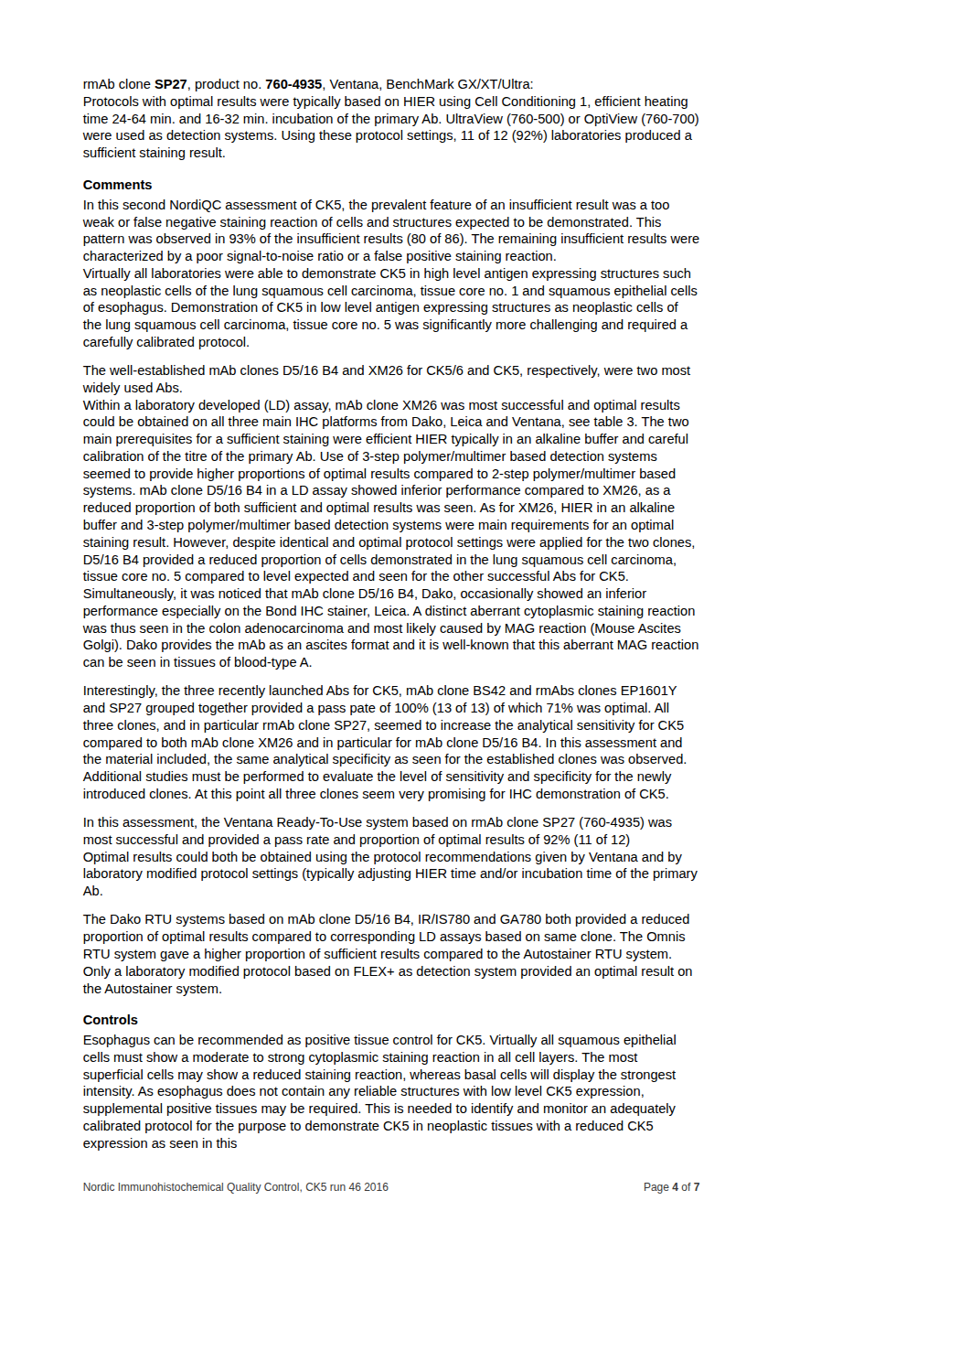rmAb clone SP27, product no. 760-4935, Ventana, BenchMark GX/XT/Ultra:
Protocols with optimal results were typically based on HIER using Cell Conditioning 1, efficient heating time 24-64 min. and 16-32 min. incubation of the primary Ab. UltraView (760-500) or OptiView (760-700) were used as detection systems. Using these protocol settings, 11 of 12 (92%) laboratories produced a sufficient staining result.
Comments
In this second NordiQC assessment of CK5, the prevalent feature of an insufficient result was a too weak or false negative staining reaction of cells and structures expected to be demonstrated. This pattern was observed in 93% of the insufficient results (80 of 86). The remaining insufficient results were characterized by a poor signal-to-noise ratio or a false positive staining reaction.
Virtually all laboratories were able to demonstrate CK5 in high level antigen expressing structures such as neoplastic cells of the lung squamous cell carcinoma, tissue core no. 1 and squamous epithelial cells of esophagus. Demonstration of CK5 in low level antigen expressing structures as neoplastic cells of the lung squamous cell carcinoma, tissue core no. 5 was significantly more challenging and required a carefully calibrated protocol.
The well-established mAb clones D5/16 B4 and XM26 for CK5/6 and CK5, respectively, were two most widely used Abs.
Within a laboratory developed (LD) assay, mAb clone XM26 was most successful and optimal results could be obtained on all three main IHC platforms from Dako, Leica and Ventana, see table 3. The two main prerequisites for a sufficient staining were efficient HIER typically in an alkaline buffer and careful calibration of the titre of the primary Ab. Use of 3-step polymer/multimer based detection systems seemed to provide higher proportions of optimal results compared to 2-step polymer/multimer based systems. mAb clone D5/16 B4 in a LD assay showed inferior performance compared to XM26, as a reduced proportion of both sufficient and optimal results was seen. As for XM26, HIER in an alkaline buffer and 3-step polymer/multimer based detection systems were main requirements for an optimal staining result. However, despite identical and optimal protocol settings were applied for the two clones, D5/16 B4 provided a reduced proportion of cells demonstrated in the lung squamous cell carcinoma, tissue core no. 5 compared to level expected and seen for the other successful Abs for CK5. Simultaneously, it was noticed that mAb clone D5/16 B4, Dako, occasionally showed an inferior performance especially on the Bond IHC stainer, Leica. A distinct aberrant cytoplasmic staining reaction was thus seen in the colon adenocarcinoma and most likely caused by MAG reaction (Mouse Ascites Golgi). Dako provides the mAb as an ascites format and it is well-known that this aberrant MAG reaction can be seen in tissues of blood-type A.
Interestingly, the three recently launched Abs for CK5, mAb clone BS42 and rmAbs clones EP1601Y and SP27 grouped together provided a pass pate of 100% (13 of 13) of which 71% was optimal. All three clones, and in particular rmAb clone SP27, seemed to increase the analytical sensitivity for CK5 compared to both mAb clone XM26 and in particular for mAb clone D5/16 B4. In this assessment and the material included, the same analytical specificity as seen for the established clones was observed. Additional studies must be performed to evaluate the level of sensitivity and specificity for the newly introduced clones. At this point all three clones seem very promising for IHC demonstration of CK5.
In this assessment, the Ventana Ready-To-Use system based on rmAb clone SP27 (760-4935) was most successful and provided a pass rate and proportion of optimal results of 92% (11 of 12)
Optimal results could both be obtained using the protocol recommendations given by Ventana and by laboratory modified protocol settings (typically adjusting HIER time and/or incubation time of the primary Ab.
The Dako RTU systems based on mAb clone D5/16 B4, IR/IS780 and GA780 both provided a reduced proportion of optimal results compared to corresponding LD assays based on same clone. The Omnis RTU system gave a higher proportion of sufficient results compared to the Autostainer RTU system. Only a laboratory modified protocol based on FLEX+ as detection system provided an optimal result on the Autostainer system.
Controls
Esophagus can be recommended as positive tissue control for CK5. Virtually all squamous epithelial cells must show a moderate to strong cytoplasmic staining reaction in all cell layers. The most superficial cells may show a reduced staining reaction, whereas basal cells will display the strongest intensity. As esophagus does not contain any reliable structures with low level CK5 expression, supplemental positive tissues may be required. This is needed to identify and monitor an adequately calibrated protocol for the purpose to demonstrate CK5 in neoplastic tissues with a reduced CK5 expression as seen in this
Nordic Immunohistochemical Quality Control, CK5 run 46 2016 Page 4 of 7